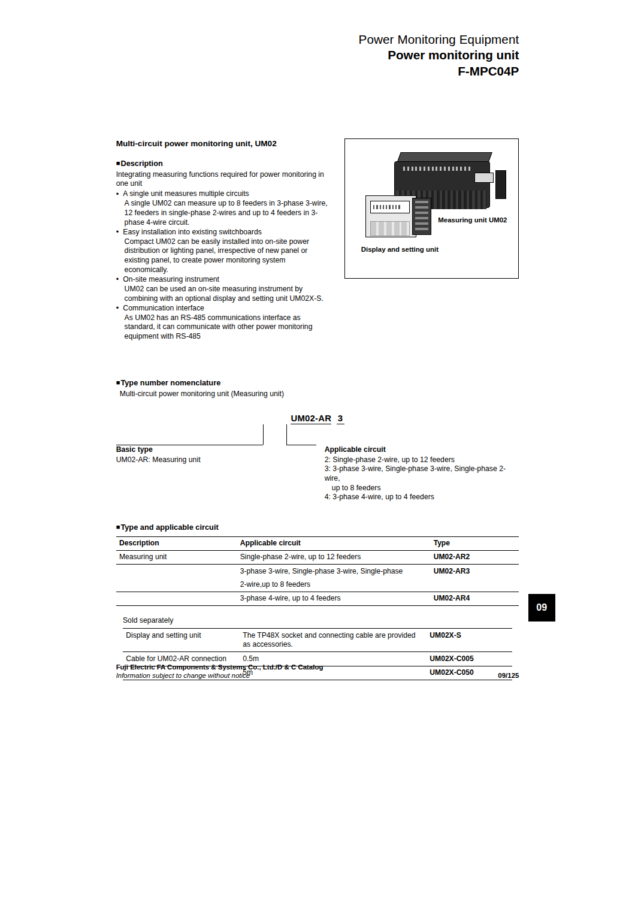Power Monitoring Equipment
Power monitoring unit
F-MPC04P
Multi-circuit power monitoring unit, UM02
■Description
Integrating measuring functions required for power monitoring in one unit
A single unit measures multiple circuits A single UM02 can measure up to 8 feeders in 3-phase 3-wire, 12 feeders in single-phase 2-wires and up to 4 feeders in 3-phase 4-wire circuit.
Easy installation into existing switchboards Compact UM02 can be easily installed into on-site power distribution or lighting panel, irrespective of new panel or existing panel, to create power monitoring system economically.
On-site measuring instrument UM02 can be used an on-site measuring instrument by combining with an optional display and setting unit UM02X-S.
Communication interface As UM02 has an RS-485 communications interface as standard, it can communicate with other power monitoring equipment with RS-485
Measuring unit UM02
Display and setting unit
■Type number nomenclature
Multi-circuit power monitoring unit (Measuring unit)
UM02-AR 3
Basic type
UM02-AR: Measuring unit
Applicable circuit
2: Single-phase 2-wire, up to 12 feeders
3: 3-phase 3-wire, Single-phase 3-wire, Single-phase 2-wire,
up to 8 feeders
4: 3-phase 4-wire, up to 4 feeders
■Type and applicable circuit
| Description | Applicable circuit | Type |
| --- | --- | --- |
| Measuring unit | Single-phase 2-wire, up to 12 feeders | UM02-AR2 |
| | 3-phase 3-wire, Single-phase 3-wire, Single-phase | UM02-AR3 |
| | 2-wire,up to 8 feeders | |
| | 3-phase 4-wire, up to 4 feeders | UM02-AR4 |
Sold separately
| Display and setting unit | The TP48X socket and connecting cable are provided as accessories. | UM02X-S |
| Cable for UM02-AR connection | 0.5m | UM02X-C005 |
| | 5m | UM02X-C050 |
09
Fuji Electric FA Components & Systems Co., Ltd./D & C Catalog
Information subject to change without notice
09/125